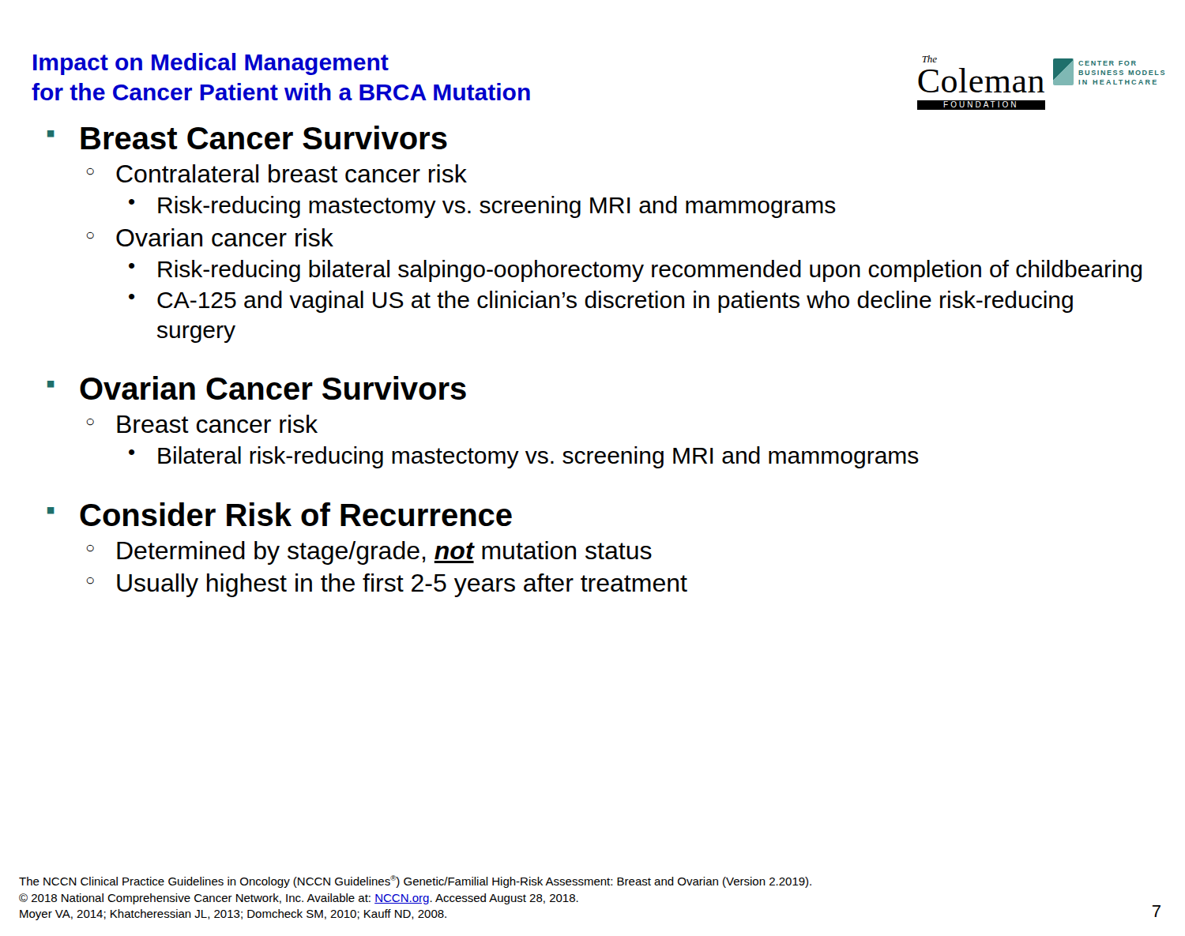The Coleman FOUNDATION
Center for
Business Models
in Healthcare
Impact on Medical Management
for the Cancer Patient with a BRCA Mutation
Breast Cancer Survivors
Contralateral breast cancer risk
Risk-reducing mastectomy vs. screening MRI and mammograms
Ovarian cancer risk
Risk-reducing bilateral salpingo-oophorectomy recommended upon completion of childbearing
CA-125 and vaginal US at the clinician’s discretion in patients who decline risk-reducing surgery
Ovarian Cancer Survivors
Breast cancer risk
Bilateral risk-reducing mastectomy vs. screening MRI and mammograms
Consider Risk of Recurrence
Determined by stage/grade, not mutation status
Usually highest in the first 2-5 years after treatment
The NCCN Clinical Practice Guidelines in Oncology (NCCN Guidelines®) Genetic/Familial High-Risk Assessment: Breast and Ovarian (Version 2.2019).
© 2018 National Comprehensive Cancer Network, Inc. Available at: NCCN.org. Accessed August 28, 2018.
Moyer VA, 2014; Khatcheressian JL, 2013; Domcheck SM, 2010; Kauff ND, 2008.
7